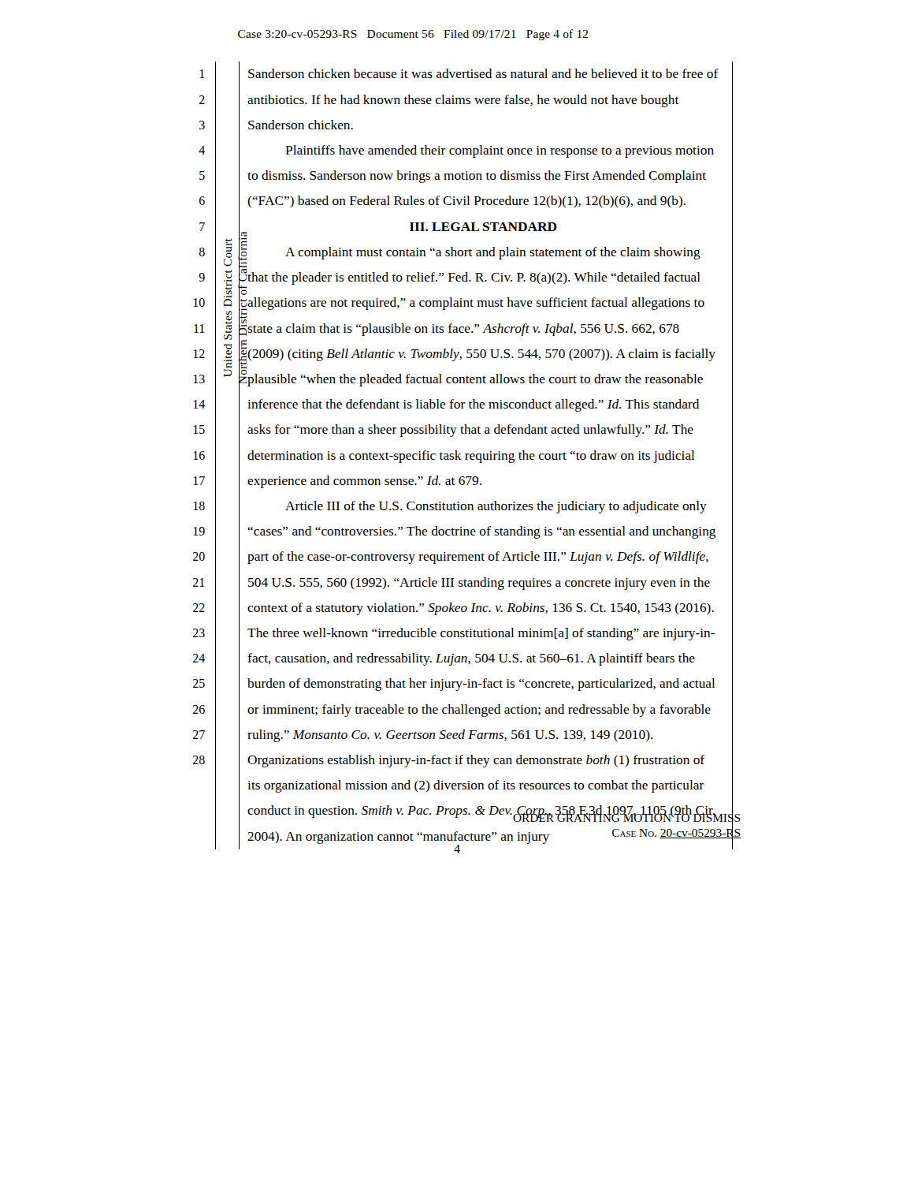Case 3:20-cv-05293-RS Document 56 Filed 09/17/21 Page 4 of 12
1
2
3
4
5
6
7
8
9
10
11
12
13
14
15
16
17
18
19
20
21
22
23
24
25
26
27
28
United States District Court
Northern District of California
Sanderson chicken because it was advertised as natural and he believed it to be free of antibiotics. If he had known these claims were false, he would not have bought Sanderson chicken.
Plaintiffs have amended their complaint once in response to a previous motion to dismiss. Sanderson now brings a motion to dismiss the First Amended Complaint (“FAC”) based on Federal Rules of Civil Procedure 12(b)(1), 12(b)(6), and 9(b).
III. LEGAL STANDARD
A complaint must contain “a short and plain statement of the claim showing that the pleader is entitled to relief.” Fed. R. Civ. P. 8(a)(2). While “detailed factual allegations are not required,” a complaint must have sufficient factual allegations to state a claim that is “plausible on its face.” Ashcroft v. Iqbal, 556 U.S. 662, 678 (2009) (citing Bell Atlantic v. Twombly, 550 U.S. 544, 570 (2007)). A claim is facially plausible “when the pleaded factual content allows the court to draw the reasonable inference that the defendant is liable for the misconduct alleged.” Id. This standard asks for “more than a sheer possibility that a defendant acted unlawfully.” Id. The determination is a context-specific task requiring the court “to draw on its judicial experience and common sense.” Id. at 679.
Article III of the U.S. Constitution authorizes the judiciary to adjudicate only “cases” and “controversies.” The doctrine of standing is “an essential and unchanging part of the case-or-controversy requirement of Article III.” Lujan v. Defs. of Wildlife, 504 U.S. 555, 560 (1992). “Article III standing requires a concrete injury even in the context of a statutory violation.” Spokeo Inc. v. Robins, 136 S. Ct. 1540, 1543 (2016). The three well-known “irreducible constitutional minim[a] of standing” are injury-in-fact, causation, and redressability. Lujan, 504 U.S. at 560–61. A plaintiff bears the burden of demonstrating that her injury-in-fact is “concrete, particularized, and actual or imminent; fairly traceable to the challenged action; and redressable by a favorable ruling.” Monsanto Co. v. Geertson Seed Farms, 561 U.S. 139, 149 (2010). Organizations establish injury-in-fact if they can demonstrate both (1) frustration of its organizational mission and (2) diversion of its resources to combat the particular conduct in question. Smith v. Pac. Props. & Dev. Corp., 358 F.3d 1097, 1105 (9th Cir. 2004). An organization cannot “manufacture” an injury
ORDER GRANTING MOTION TO DISMISS
Case No. 20-cv-05293-RS
4